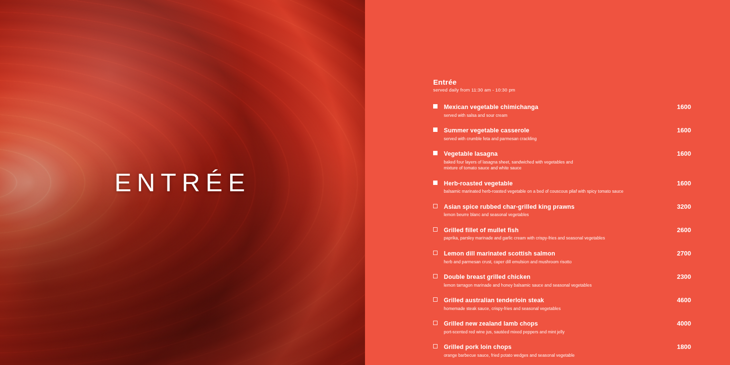ENTRÉE
Entrée
served daily from 11:30 am - 10:30 pm
Mexican vegetable chimichanga 1600
served with salsa and sour cream
Summer vegetable casserole 1600
served with crumble feta and parmesan crackling
Vegetable lasagna 1600
baked four layers of lasagna sheet, sandwiched with vegetables and
mixture of tomato sauce and white sauce
Herb-roasted vegetable 1600
balsamic marinated herb-roasted vegetable on a bed of couscous pilaf with spicy tomato sauce
Asian spice rubbed char-grilled king prawns 3200
lemon beurre blanc and seasonal vegetables
Grilled fillet of mullet fish 2600
paprika, parsley marinade and garlic cream with crispy-fries and seasonal vegetables
Lemon dill marinated scottish salmon 2700
herb and parmesan crust, caper dill emulsion and mushroom risotto
Double breast grilled chicken 2300
lemon tarragon marinade and honey balsamic sauce and seasonal vegetables
Grilled australian tenderloin steak 4600
homemade steak sauce, crispy-fries and seasonal vegetables
Grilled new zealand lamb chops 4000
port-scented red wine jus, sautéed mixed peppers and mint jelly
Grilled pork loin chops 1800
orange barbecue sauce, fried potato wedges and seasonal vegetable